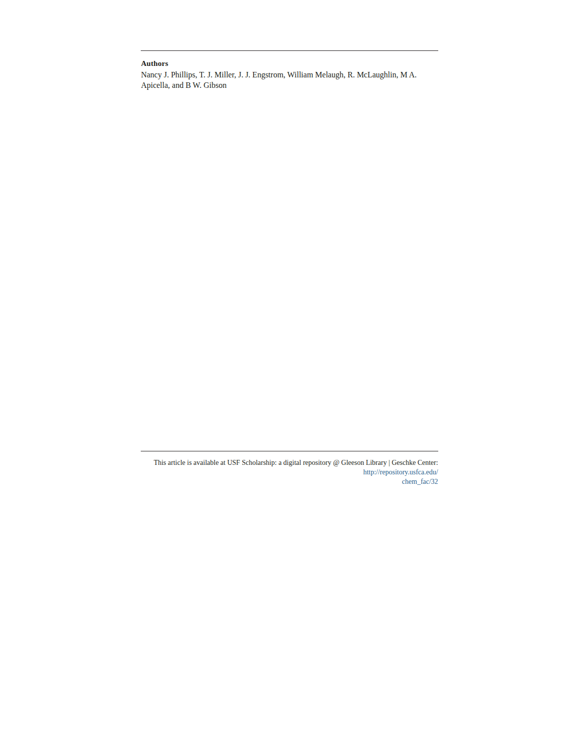Authors
Nancy J. Phillips, T. J. Miller, J. J. Engstrom, William Melaugh, R. McLaughlin, M A. Apicella, and B W. Gibson
This article is available at USF Scholarship: a digital repository @ Gleeson Library | Geschke Center: http://repository.usfca.edu/ chem_fac/32